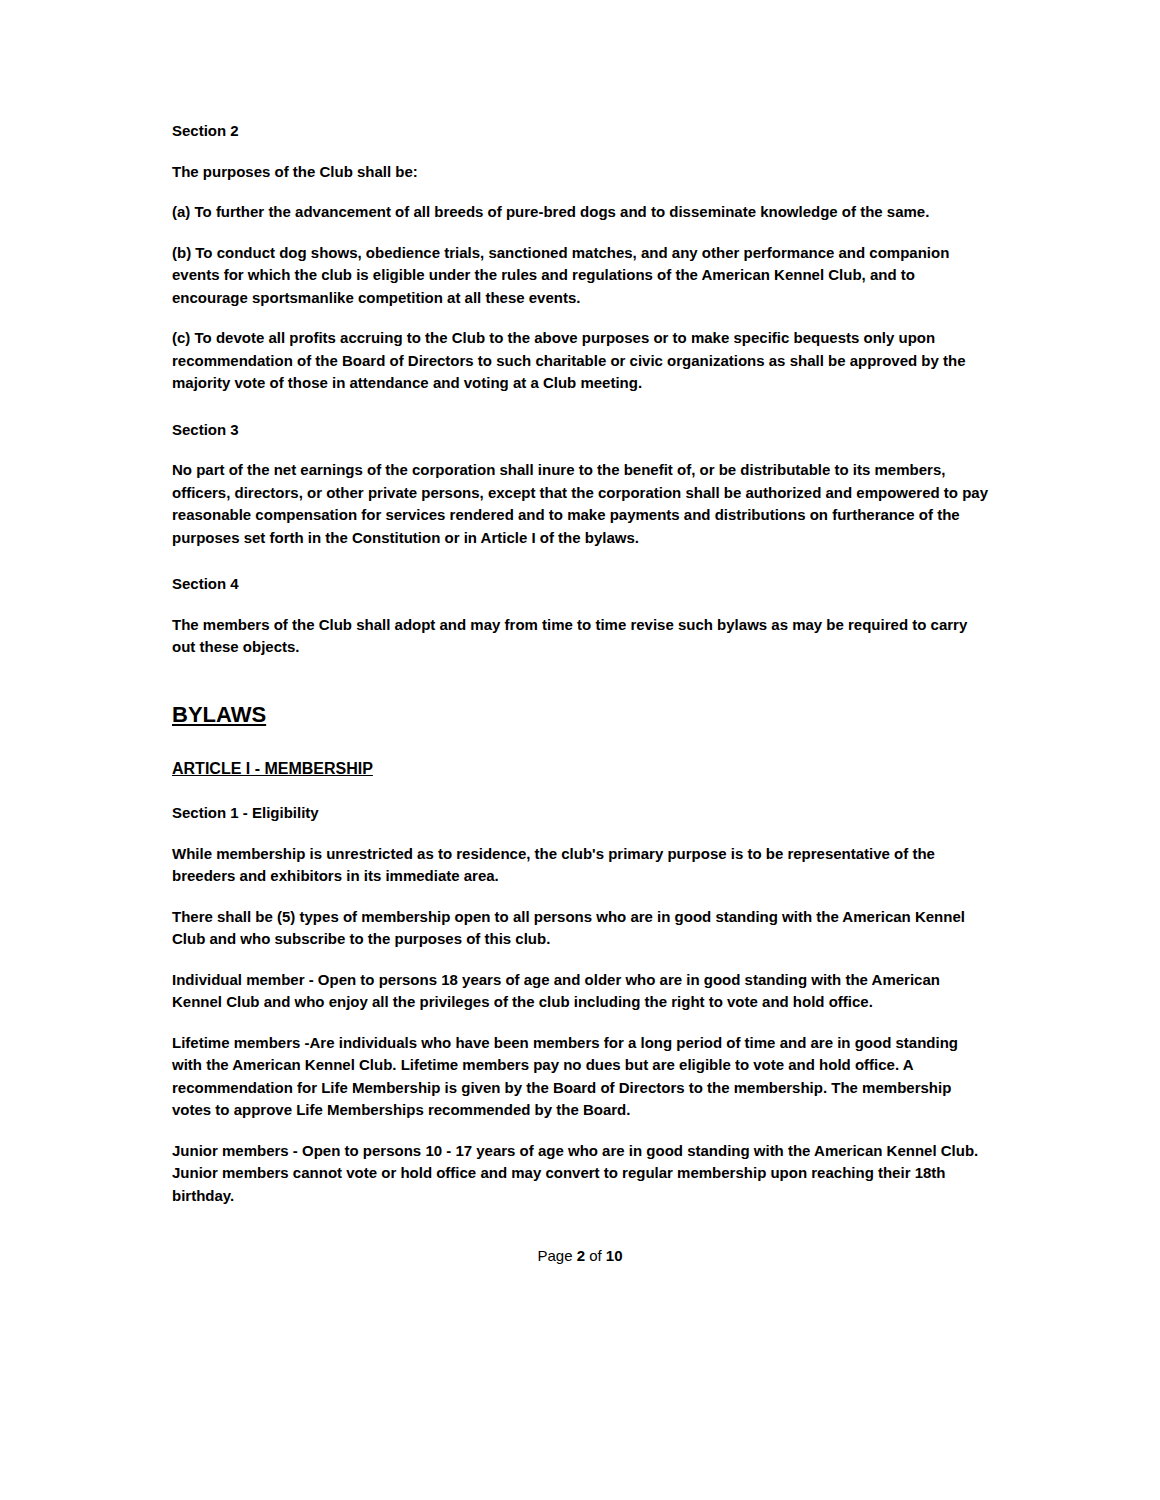Section 2
The purposes of the Club shall be:
(a) To further the advancement of all breeds of pure-bred dogs and to disseminate knowledge of the same.
(b) To conduct dog shows, obedience trials, sanctioned matches, and any other performance and companion events for which the club is eligible under the rules and regulations of the American Kennel Club, and to encourage sportsmanlike competition at all these events.
(c) To devote all profits accruing to the Club to the above purposes or to make specific bequests only upon recommendation of the Board of Directors to such charitable or civic organizations as shall be approved by the majority vote of those in attendance and voting at a Club meeting.
Section 3
No part of the net earnings of the corporation shall inure to the benefit of, or be distributable to its members, officers, directors, or other private persons, except that the corporation shall be authorized and empowered to pay reasonable compensation for services rendered and to make payments and distributions on furtherance of the purposes set forth in the Constitution or in Article I of the bylaws.
Section 4
The members of the Club shall adopt and may from time to time revise such bylaws as may be required to carry out these objects.
BYLAWS
ARTICLE I - MEMBERSHIP
Section 1 - Eligibility
While membership is unrestricted as to residence, the club's primary purpose is to be representative of the breeders and exhibitors in its immediate area.
There shall be (5) types of membership open to all persons who are in good standing with the American Kennel Club and who subscribe to the purposes of this club.
Individual member - Open to persons 18 years of age and older who are in good standing with the American Kennel Club and who enjoy all the privileges of the club including the right to vote and hold office.
Lifetime members -Are individuals who have been members for a long period of time and are in good standing with the American Kennel Club. Lifetime members pay no dues but are eligible to vote and hold office. A recommendation for Life Membership is given by the Board of Directors to the membership. The membership votes to approve Life Memberships recommended by the Board.
Junior members - Open to persons 10 - 17 years of age who are in good standing with the American Kennel Club. Junior members cannot vote or hold office and may convert to regular membership upon reaching their 18th birthday.
Page 2 of 10